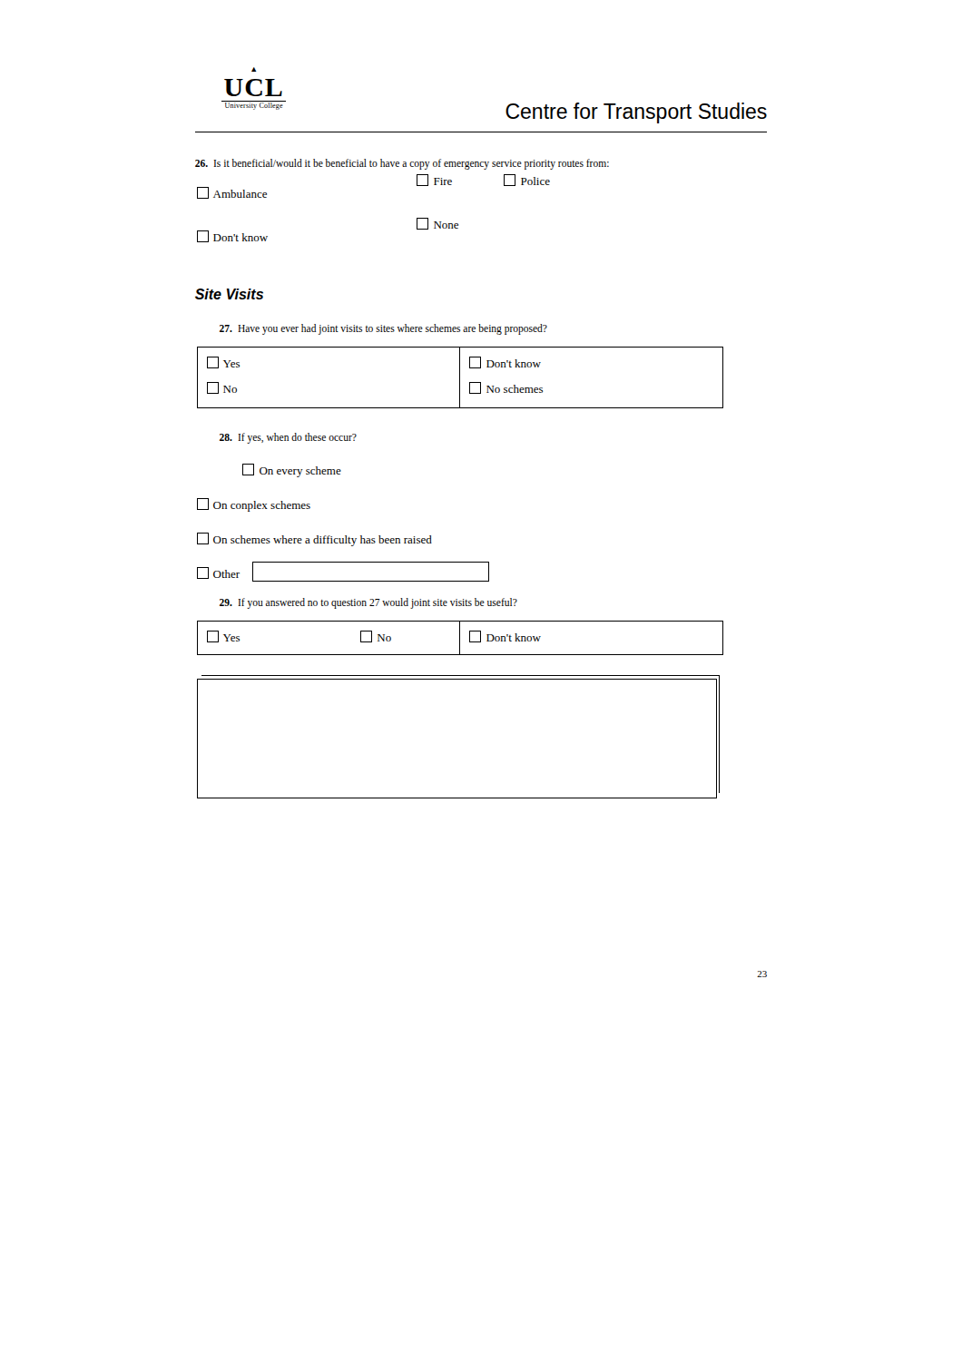▲
UCL
University College
Centre for Transport Studies
26. Is it beneficial/would it be beneficial to have a copy of emergency service priority routes from:
Ambulance Fire Police
Don't know None
Site Visits
27. Have you ever had joint visits to sites where schemes are being proposed?
| Yes No | Don't know No schemes |
28. If yes, when do these occur?
On every scheme
On conplex schemes
On schemes where a difficulty has been raised
Other
29. If you answered no to question 27 would joint site visits be useful?
| Yes No | Don't know |
23